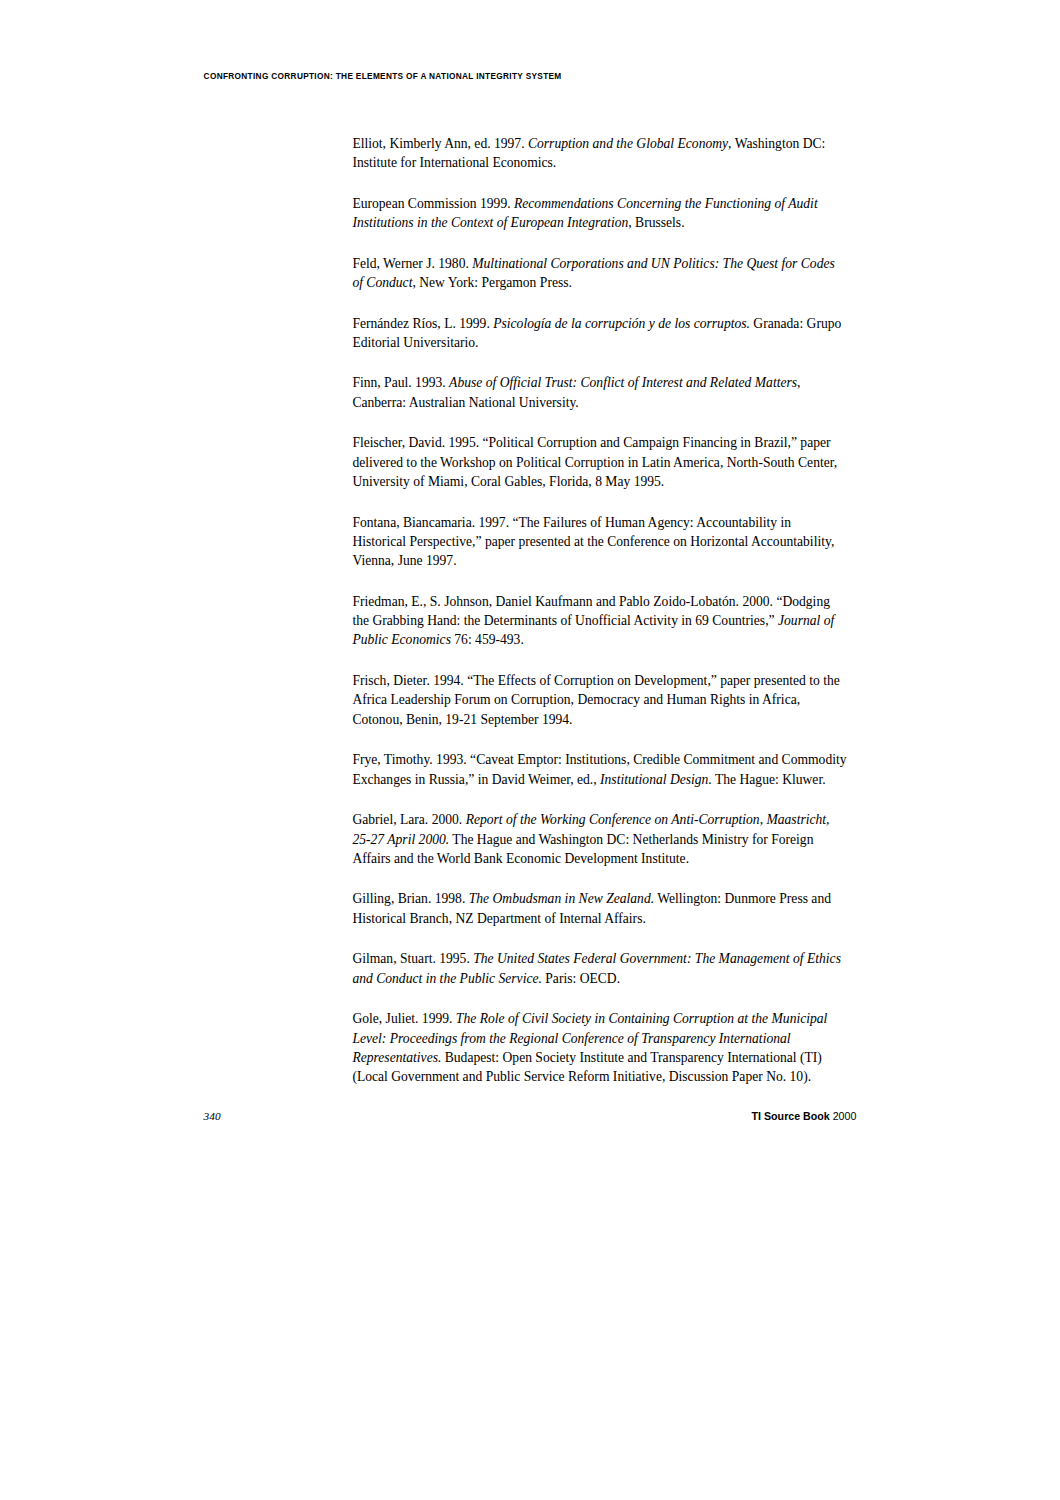Confronting Corruption: The Elements of a National Integrity System
Elliot, Kimberly Ann, ed. 1997. Corruption and the Global Economy, Washington DC: Institute for International Economics.
European Commission 1999. Recommendations Concerning the Functioning of Audit Institutions in the Context of European Integration, Brussels.
Feld, Werner J. 1980. Multinational Corporations and UN Politics: The Quest for Codes of Conduct, New York: Pergamon Press.
Fernández Ríos, L. 1999. Psicología de la corrupción y de los corruptos. Granada: Grupo Editorial Universitario.
Finn, Paul. 1993. Abuse of Official Trust: Conflict of Interest and Related Matters, Canberra: Australian National University.
Fleischer, David. 1995. “Political Corruption and Campaign Financing in Brazil,” paper delivered to the Workshop on Political Corruption in Latin America, North-South Center, University of Miami, Coral Gables, Florida, 8 May 1995.
Fontana, Biancamaria. 1997. “The Failures of Human Agency: Accountability in Historical Perspective,” paper presented at the Conference on Horizontal Accountability, Vienna, June 1997.
Friedman, E., S. Johnson, Daniel Kaufmann and Pablo Zoido-Lobatón. 2000. “Dodging the Grabbing Hand: the Determinants of Unofficial Activity in 69 Countries,” Journal of Public Economics 76: 459-493.
Frisch, Dieter. 1994. “The Effects of Corruption on Development,” paper presented to the Africa Leadership Forum on Corruption, Democracy and Human Rights in Africa, Cotonou, Benin, 19-21 September 1994.
Frye, Timothy. 1993. “Caveat Emptor: Institutions, Credible Commitment and Commodity Exchanges in Russia,” in David Weimer, ed., Institutional Design. The Hague: Kluwer.
Gabriel, Lara. 2000. Report of the Working Conference on Anti-Corruption, Maastricht, 25-27 April 2000. The Hague and Washington DC: Netherlands Ministry for Foreign Affairs and the World Bank Economic Development Institute.
Gilling, Brian. 1998. The Ombudsman in New Zealand. Wellington: Dunmore Press and Historical Branch, NZ Department of Internal Affairs.
Gilman, Stuart. 1995. The United States Federal Government: The Management of Ethics and Conduct in the Public Service. Paris: OECD.
Gole, Juliet. 1999. The Role of Civil Society in Containing Corruption at the Municipal Level: Proceedings from the Regional Conference of Transparency International Representatives. Budapest: Open Society Institute and Transparency International (TI) (Local Government and Public Service Reform Initiative, Discussion Paper No. 10).
340 TI Source Book 2000